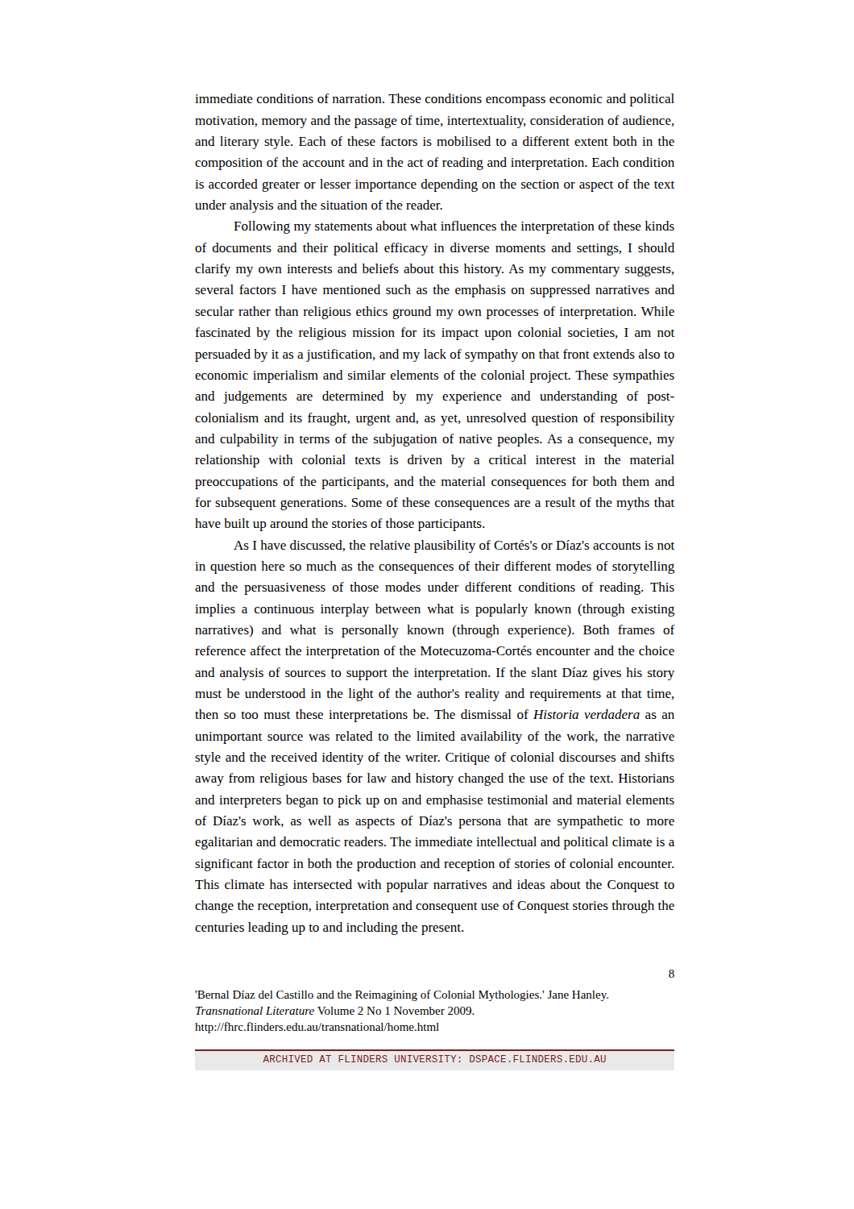immediate conditions of narration. These conditions encompass economic and political motivation, memory and the passage of time, intertextuality, consideration of audience, and literary style. Each of these factors is mobilised to a different extent both in the composition of the account and in the act of reading and interpretation. Each condition is accorded greater or lesser importance depending on the section or aspect of the text under analysis and the situation of the reader.
Following my statements about what influences the interpretation of these kinds of documents and their political efficacy in diverse moments and settings, I should clarify my own interests and beliefs about this history. As my commentary suggests, several factors I have mentioned such as the emphasis on suppressed narratives and secular rather than religious ethics ground my own processes of interpretation. While fascinated by the religious mission for its impact upon colonial societies, I am not persuaded by it as a justification, and my lack of sympathy on that front extends also to economic imperialism and similar elements of the colonial project. These sympathies and judgements are determined by my experience and understanding of post-colonialism and its fraught, urgent and, as yet, unresolved question of responsibility and culpability in terms of the subjugation of native peoples. As a consequence, my relationship with colonial texts is driven by a critical interest in the material preoccupations of the participants, and the material consequences for both them and for subsequent generations. Some of these consequences are a result of the myths that have built up around the stories of those participants.
As I have discussed, the relative plausibility of Cortés's or Díaz's accounts is not in question here so much as the consequences of their different modes of storytelling and the persuasiveness of those modes under different conditions of reading. This implies a continuous interplay between what is popularly known (through existing narratives) and what is personally known (through experience). Both frames of reference affect the interpretation of the Motecuzoma-Cortés encounter and the choice and analysis of sources to support the interpretation. If the slant Díaz gives his story must be understood in the light of the author's reality and requirements at that time, then so too must these interpretations be. The dismissal of Historia verdadera as an unimportant source was related to the limited availability of the work, the narrative style and the received identity of the writer. Critique of colonial discourses and shifts away from religious bases for law and history changed the use of the text. Historians and interpreters began to pick up on and emphasise testimonial and material elements of Díaz's work, as well as aspects of Díaz's persona that are sympathetic to more egalitarian and democratic readers. The immediate intellectual and political climate is a significant factor in both the production and reception of stories of colonial encounter. This climate has intersected with popular narratives and ideas about the Conquest to change the reception, interpretation and consequent use of Conquest stories through the centuries leading up to and including the present.
8
'Bernal Díaz del Castillo and the Reimagining of Colonial Mythologies.' Jane Hanley.
Transnational Literature Volume 2 No 1 November 2009.
http://fhrc.flinders.edu.au/transnational/home.html
Archived at Flinders university: dspace.flinders.edu.au